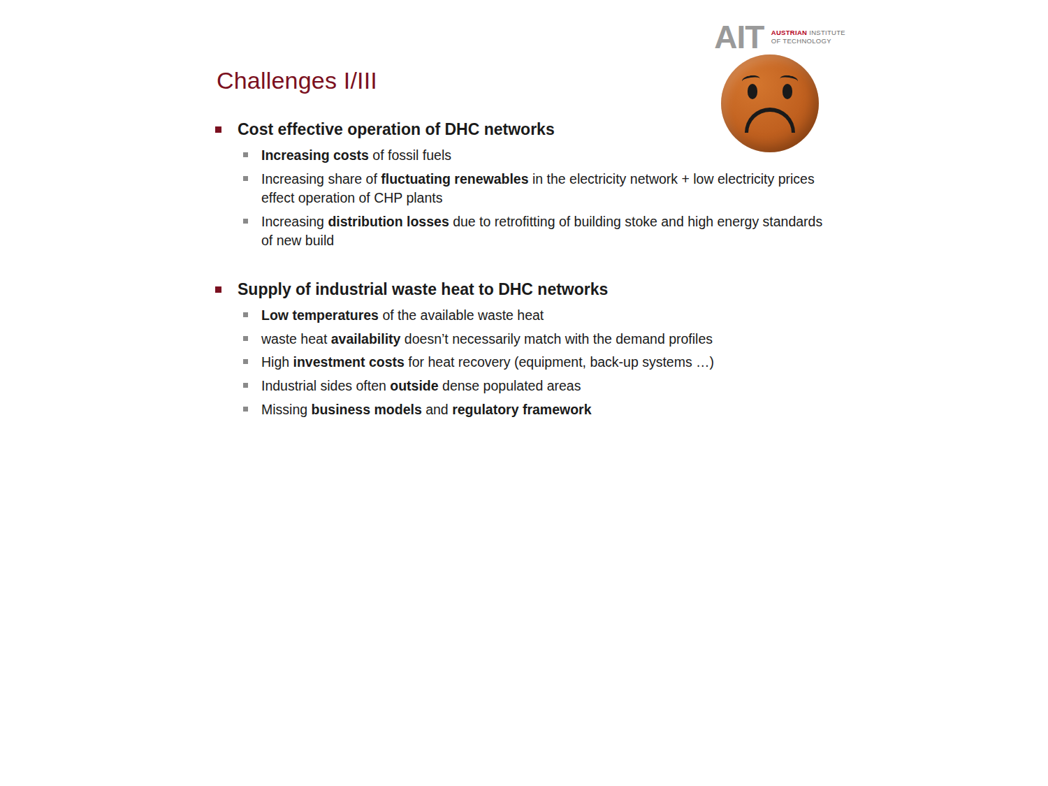AIT
AUSTRIAN INSTITUTE
OF TECHNOLOGY
Challenges I/III
Cost effective operation of DHC networks
Increasing costs of fossil fuels
Increasing share of fluctuating renewables in the electricity network + low electricity prices effect operation of CHP plants
Increasing distribution losses due to retrofitting of building stoke and high energy standards of new build
Supply of industrial waste heat to DHC networks
Low temperatures of the available waste heat
waste heat availability doesn’t necessarily match with the demand profiles
High investment costs for heat recovery (equipment, back-up systems …)
Industrial sides often outside dense populated areas
Missing business models and regulatory framework